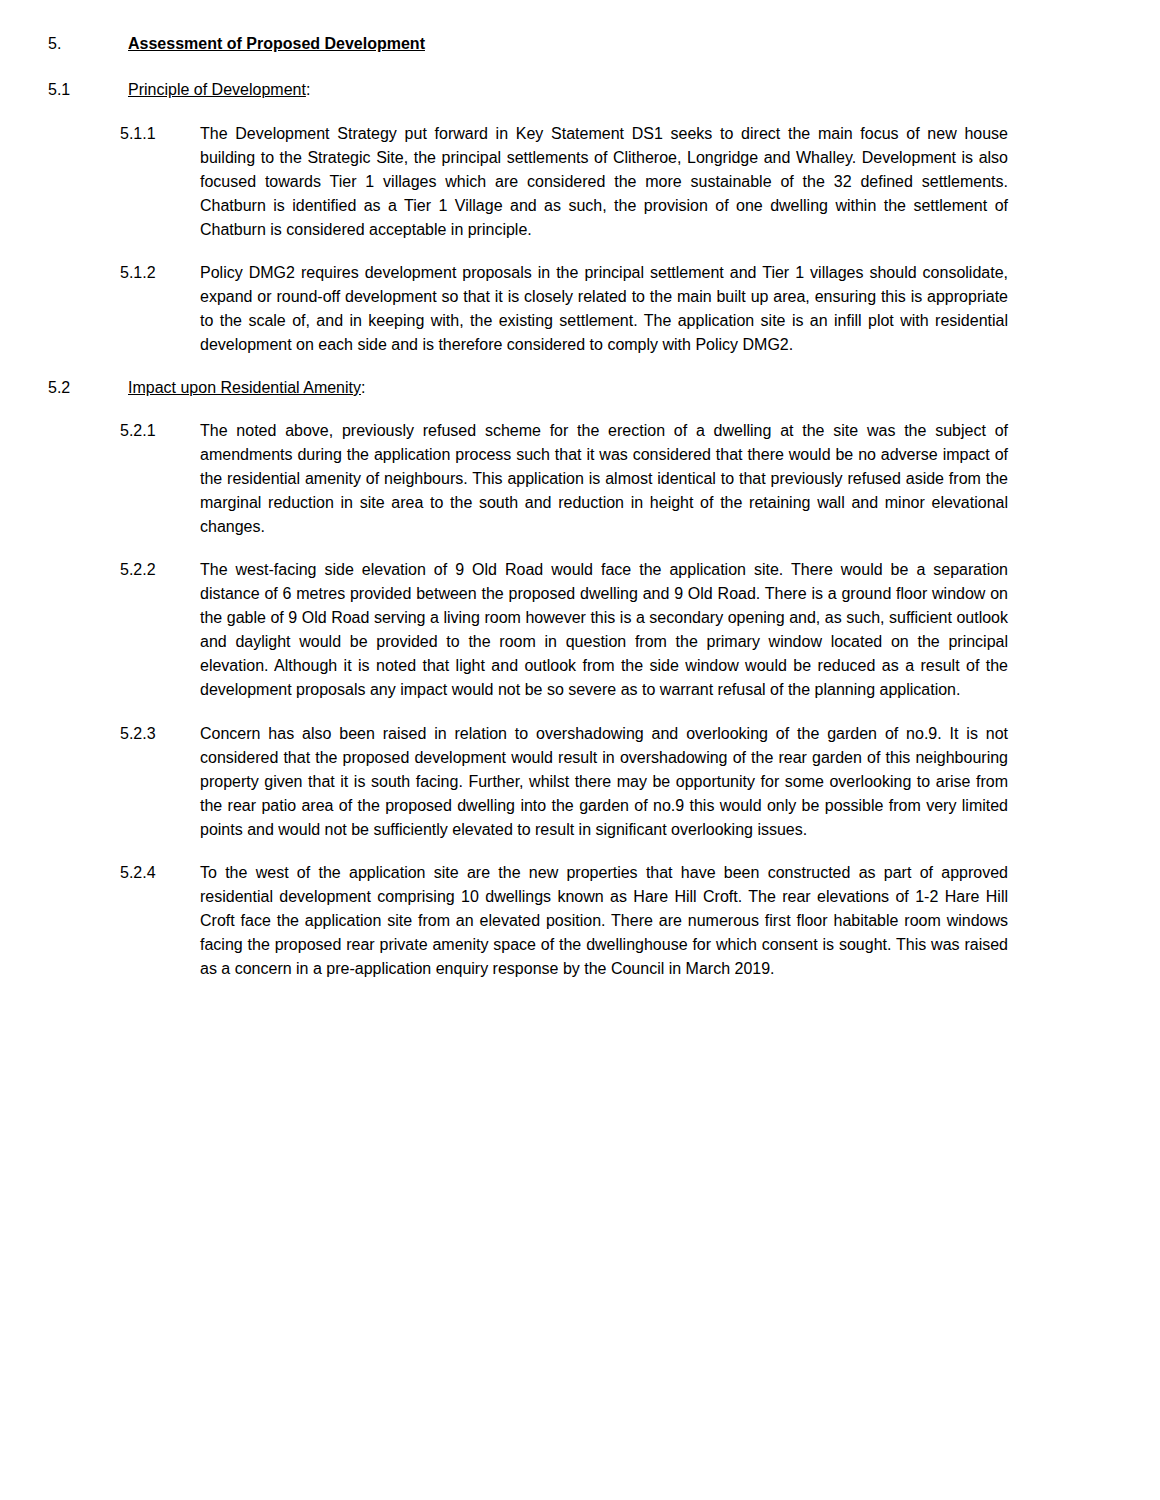5.
Assessment of Proposed Development
5.1
Principle of Development:
5.1.1
The Development Strategy put forward in Key Statement DS1 seeks to direct the main focus of new house building to the Strategic Site, the principal settlements of Clitheroe, Longridge and Whalley. Development is also focused towards Tier 1 villages which are considered the more sustainable of the 32 defined settlements. Chatburn is identified as a Tier 1 Village and as such, the provision of one dwelling within the settlement of Chatburn is considered acceptable in principle.
5.1.2
Policy DMG2 requires development proposals in the principal settlement and Tier 1 villages should consolidate, expand or round-off development so that it is closely related to the main built up area, ensuring this is appropriate to the scale of, and in keeping with, the existing settlement. The application site is an infill plot with residential development on each side and is therefore considered to comply with Policy DMG2.
5.2
Impact upon Residential Amenity:
5.2.1
The noted above, previously refused scheme for the erection of a dwelling at the site was the subject of amendments during the application process such that it was considered that there would be no adverse impact of the residential amenity of neighbours. This application is almost identical to that previously refused aside from the marginal reduction in site area to the south and reduction in height of the retaining wall and minor elevational changes.
5.2.2
The west-facing side elevation of 9 Old Road would face the application site. There would be a separation distance of 6 metres provided between the proposed dwelling and 9 Old Road. There is a ground floor window on the gable of 9 Old Road serving a living room however this is a secondary opening and, as such, sufficient outlook and daylight would be provided to the room in question from the primary window located on the principal elevation. Although it is noted that light and outlook from the side window would be reduced as a result of the development proposals any impact would not be so severe as to warrant refusal of the planning application.
5.2.3
Concern has also been raised in relation to overshadowing and overlooking of the garden of no.9. It is not considered that the proposed development would result in overshadowing of the rear garden of this neighbouring property given that it is south facing. Further, whilst there may be opportunity for some overlooking to arise from the rear patio area of the proposed dwelling into the garden of no.9 this would only be possible from very limited points and would not be sufficiently elevated to result in significant overlooking issues.
5.2.4
To the west of the application site are the new properties that have been constructed as part of approved residential development comprising 10 dwellings known as Hare Hill Croft. The rear elevations of 1-2 Hare Hill Croft face the application site from an elevated position. There are numerous first floor habitable room windows facing the proposed rear private amenity space of the dwellinghouse for which consent is sought. This was raised as a concern in a pre-application enquiry response by the Council in March 2019.